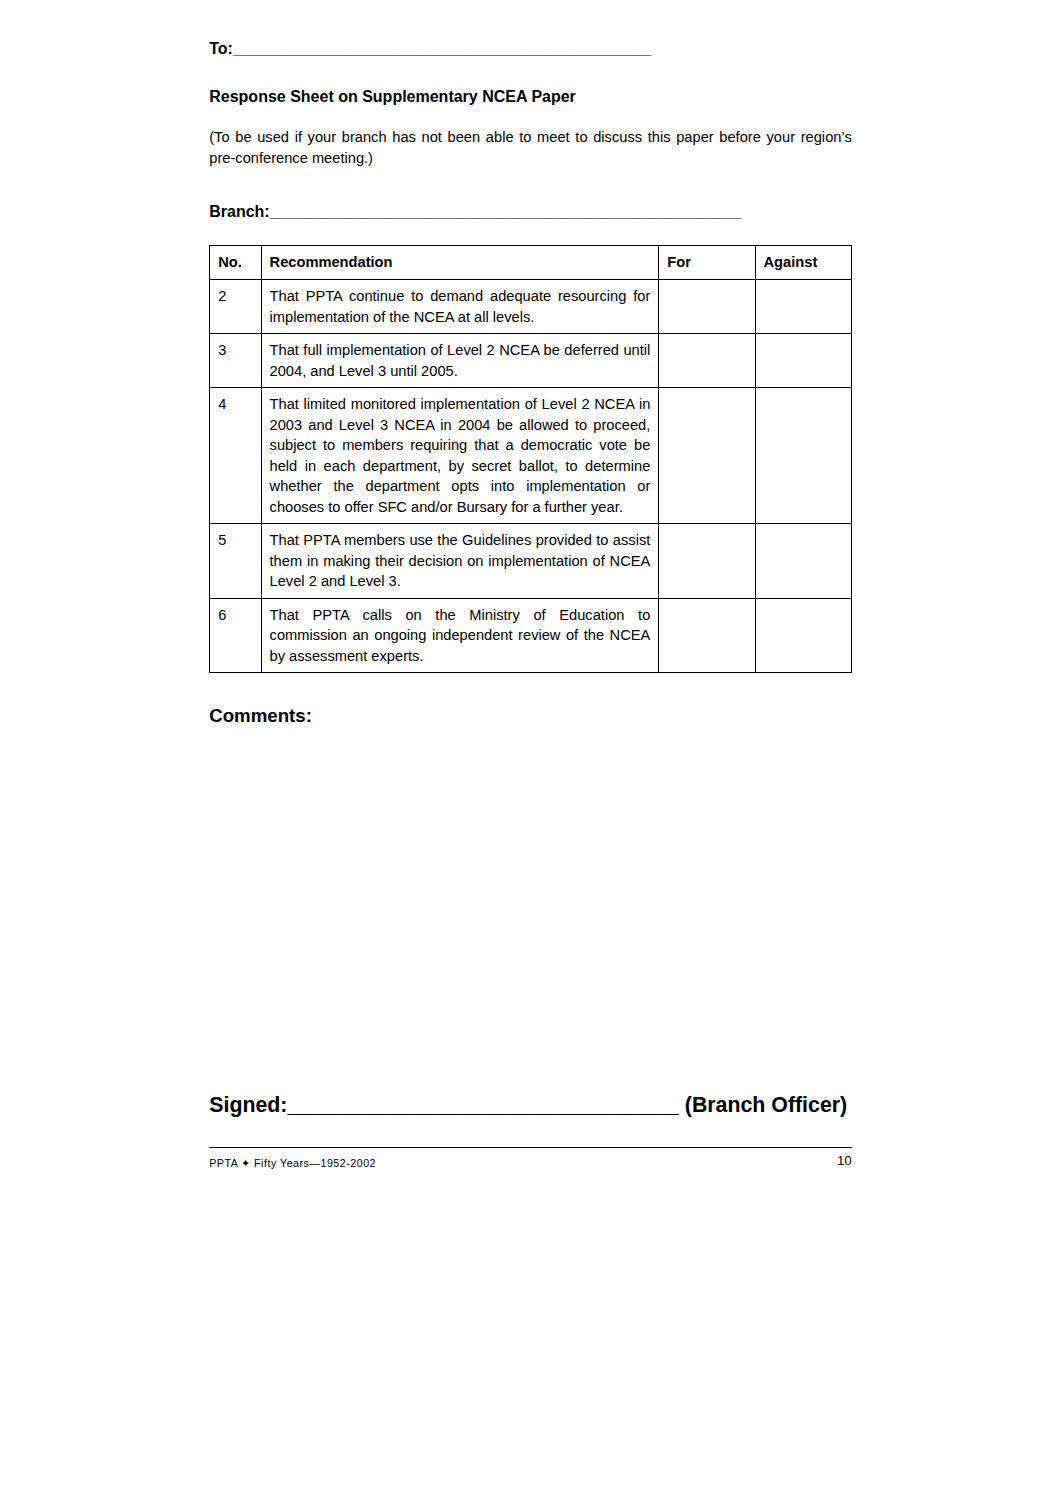To:_______________________________________________
Response Sheet on Supplementary NCEA Paper
(To be used if your branch has not been able to meet to discuss this paper before your region’s pre-conference meeting.)
Branch:_____________________________________________________
| No. | Recommendation | For | Against |
| --- | --- | --- | --- |
| 2 | That PPTA continue to demand adequate resourcing for implementation of the NCEA at all levels. | | |
| 3 | That full implementation of Level 2 NCEA be deferred until 2004, and Level 3 until 2005. | | |
| 4 | That limited monitored implementation of Level 2 NCEA in 2003 and Level 3 NCEA in 2004 be allowed to proceed, subject to members requiring that a democratic vote be held in each department, by secret ballot, to determine whether the department opts into implementation or chooses to offer SFC and/or Bursary for a further year. | | |
| 5 | That PPTA members use the Guidelines provided to assist them in making their decision on implementation of NCEA Level 2 and Level 3. | | |
| 6 | That PPTA calls on the Ministry of Education to commission an ongoing independent review of the NCEA by assessment experts. | | |
Comments:
Signed:_________________________________ (Branch Officer)
PPTA ✦ Fifty Years—1952-2002
10